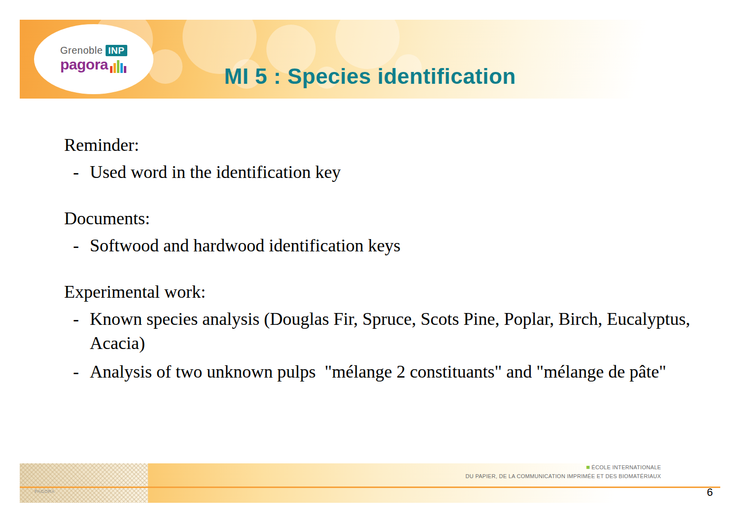Grenoble INP
pagora
MI 5 : Species identification
Reminder:
Used word in the identification key
Documents:
Softwood and hardwood identification keys
Experimental work:
Known species analysis (Douglas Fir, Spruce, Scots Pine, Poplar, Birch, Eucalyptus, Acacia)
Analysis of two unknown pulps "mélange 2 constituants" and "mélange de pâte"
PAGORA
■ÉCOLE INTERNATIONALE
DU PAPIER, DE LA COMMUNICATION IMPRIMÉE ET DES BIOMATÉRIAUX
6